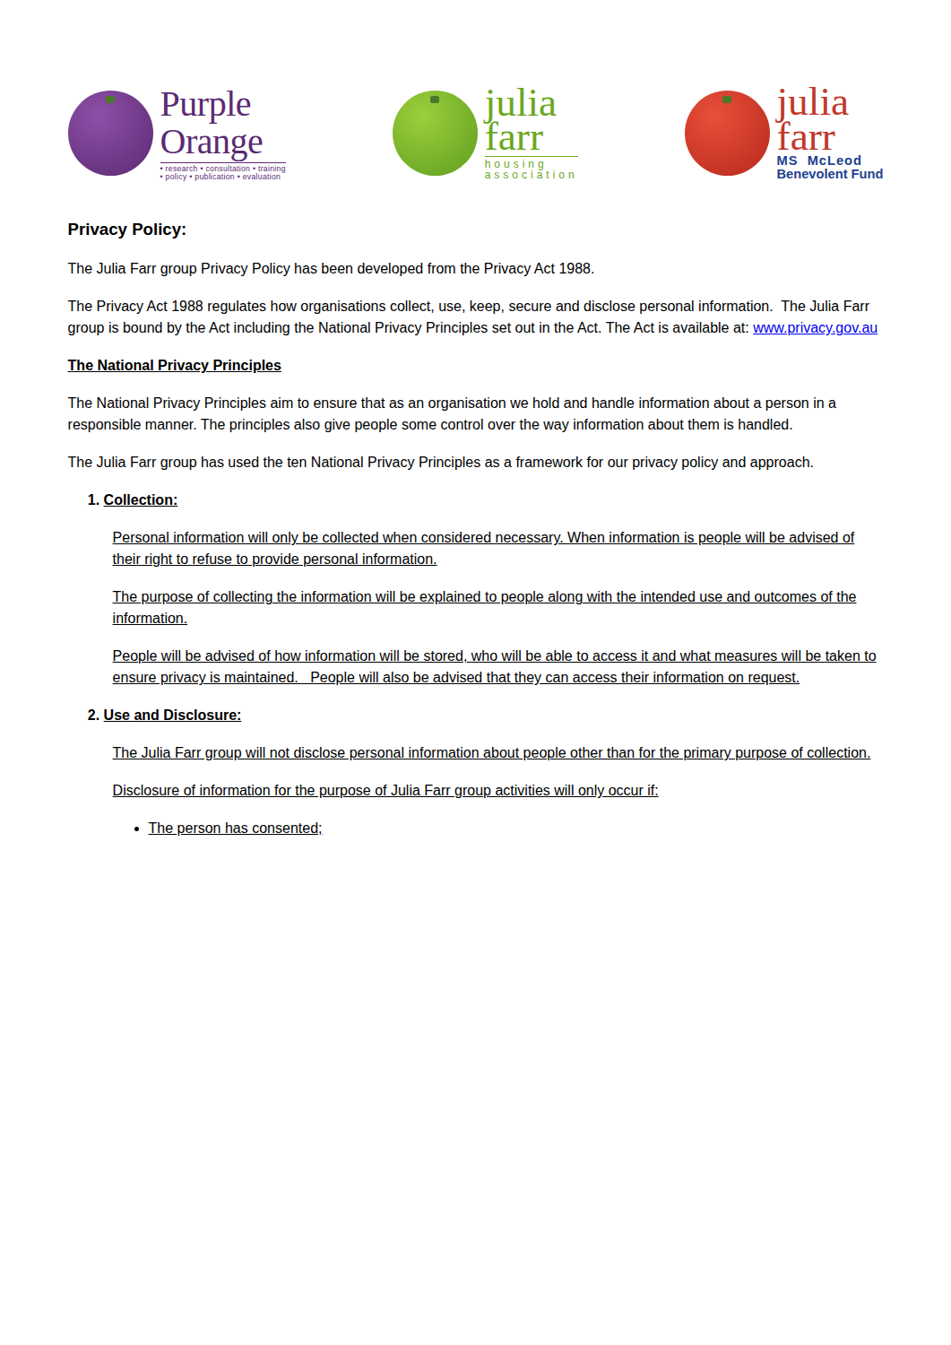Purple
Orange
• research • consultation • training
• policy • publication • evaluation
julia
farr
housing
association
julia
farr
MS McLeod
Benevolent Fund
Privacy Policy:
The Julia Farr group Privacy Policy has been developed from the Privacy Act 1988.
The Privacy Act 1988 regulates how organisations collect, use, keep, secure and disclose personal information. The Julia Farr group is bound by the Act including the National Privacy Principles set out in the Act. The Act is available at: www.privacy.gov.au
The National Privacy Principles
The National Privacy Principles aim to ensure that as an organisation we hold and handle information about a person in a responsible manner. The principles also give people some control over the way information about them is handled.
The Julia Farr group has used the ten National Privacy Principles as a framework for our privacy policy and approach.
Collection:
Personal information will only be collected when considered necessary. When information is people will be advised of their right to refuse to provide personal information.
The purpose of collecting the information will be explained to people along with the intended use and outcomes of the information.
People will be advised of how information will be stored, who will be able to access it and what measures will be taken to ensure privacy is maintained. People will also be advised that they can access their information on request.
Use and Disclosure:
The Julia Farr group will not disclose personal information about people other than for the primary purpose of collection.
Disclosure of information for the purpose of Julia Farr group activities will only occur if:
The person has consented;